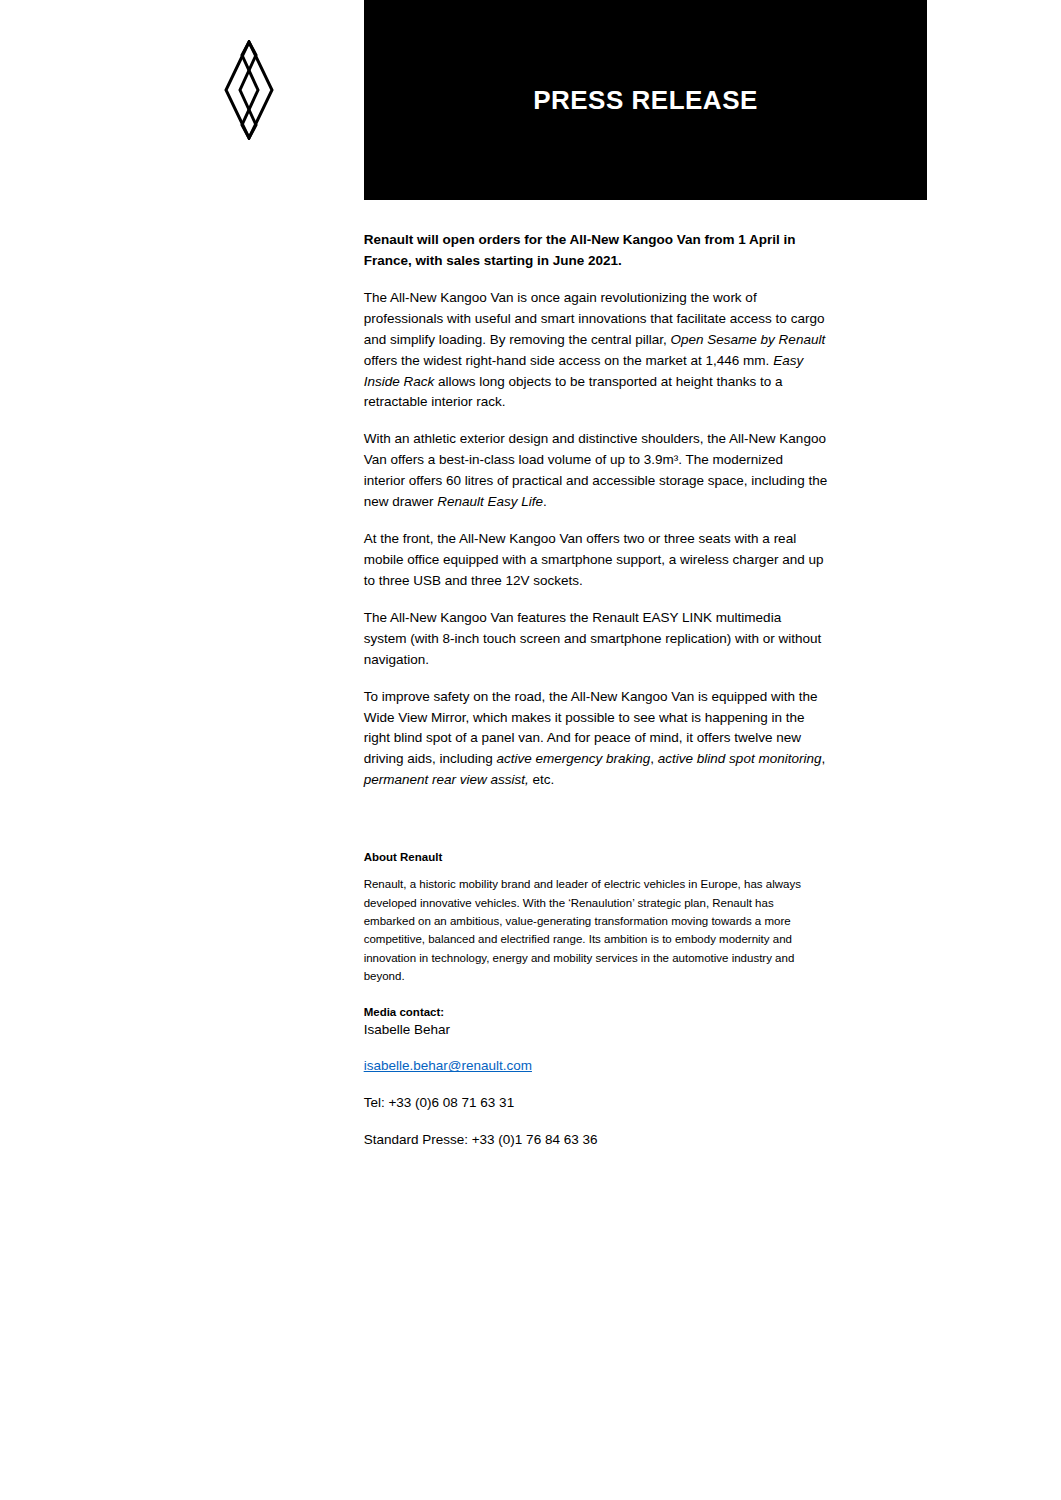PRESS RELEASE
Renault will open orders for the All-New Kangoo Van from 1 April in France, with sales starting in June 2021.
The All-New Kangoo Van is once again revolutionizing the work of professionals with useful and smart innovations that facilitate access to cargo and simplify loading. By removing the central pillar, Open Sesame by Renault offers the widest right-hand side access on the market at 1,446 mm. Easy Inside Rack allows long objects to be transported at height thanks to a retractable interior rack.
With an athletic exterior design and distinctive shoulders, the All-New Kangoo Van offers a best-in-class load volume of up to 3.9m³. The modernized interior offers 60 litres of practical and accessible storage space, including the new drawer Renault Easy Life.
At the front, the All-New Kangoo Van offers two or three seats with a real mobile office equipped with a smartphone support, a wireless charger and up to three USB and three 12V sockets.
The All-New Kangoo Van features the Renault EASY LINK multimedia system (with 8-inch touch screen and smartphone replication) with or without navigation.
To improve safety on the road, the All-New Kangoo Van is equipped with the Wide View Mirror, which makes it possible to see what is happening in the right blind spot of a panel van. And for peace of mind, it offers twelve new driving aids, including active emergency braking, active blind spot monitoring, permanent rear view assist, etc.
About Renault
Renault, a historic mobility brand and leader of electric vehicles in Europe, has always developed innovative vehicles. With the ‘Renaulution’ strategic plan, Renault has embarked on an ambitious, value-generating transformation moving towards a more competitive, balanced and electrified range. Its ambition is to embody modernity and innovation in technology, energy and mobility services in the automotive industry and beyond.
Media contact:
Isabelle Behar
isabelle.behar@renault.com
Tel: +33 (0)6 08 71 63 31
Standard Presse: +33 (0)1 76 84 63 36